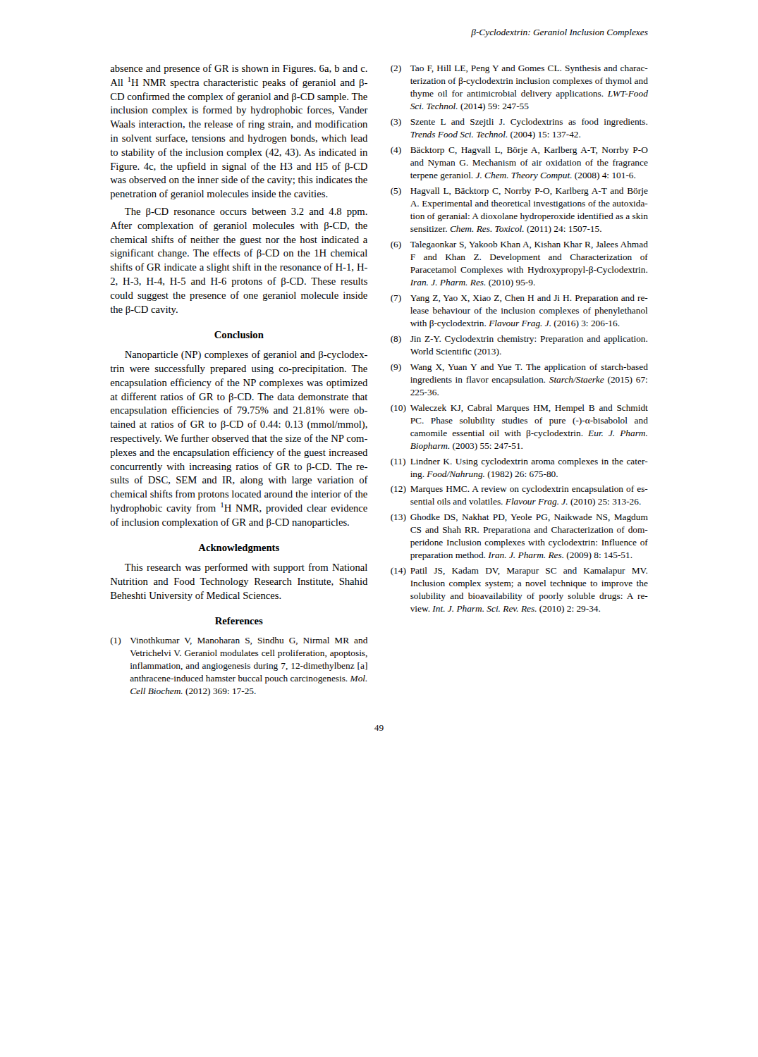β-Cyclodextrin: Geraniol Inclusion Complexes
absence and presence of GR is shown in Figures. 6a, b and c. All 1H NMR spectra characteristic peaks of geraniol and β-CD confirmed the complex of geraniol and β-CD sample. The inclusion complex is formed by hydrophobic forces, Vander Waals interaction, the release of ring strain, and modification in solvent surface, tensions and hydrogen bonds, which lead to stability of the inclusion complex (42, 43). As indicated in Figure. 4c, the upfield in signal of the H3 and H5 of β-CD was observed on the inner side of the cavity; this indicates the penetration of geraniol molecules inside the cavities.
The β-CD resonance occurs between 3.2 and 4.8 ppm. After complexation of geraniol molecules with β-CD, the chemical shifts of neither the guest nor the host indicated a significant change. The effects of β-CD on the 1H chemical shifts of GR indicate a slight shift in the resonance of H-1, H-2, H-3, H-4, H-5 and H-6 protons of β-CD. These results could suggest the presence of one geraniol molecule inside the β-CD cavity.
Conclusion
Nanoparticle (NP) complexes of geraniol and β-cyclodextrin were successfully prepared using co-precipitation. The encapsulation efficiency of the NP complexes was optimized at different ratios of GR to β-CD. The data demonstrate that encapsulation efficiencies of 79.75% and 21.81% were obtained at ratios of GR to β-CD of 0.44: 0.13 (mmol/mmol), respectively. We further observed that the size of the NP complexes and the encapsulation efficiency of the guest increased concurrently with increasing ratios of GR to β-CD. The results of DSC, SEM and IR, along with large variation of chemical shifts from protons located around the interior of the hydrophobic cavity from 1H NMR, provided clear evidence of inclusion complexation of GR and β-CD nanoparticles.
Acknowledgments
This research was performed with support from National Nutrition and Food Technology Research Institute, Shahid Beheshti University of Medical Sciences.
References
(1) Vinothkumar V, Manoharan S, Sindhu G, Nirmal MR and Vetrichelvi V. Geraniol modulates cell proliferation, apoptosis, inflammation, and angiogenesis during 7, 12-dimethylbenz [a] anthracene-induced hamster buccal pouch carcinogenesis. Mol. Cell Biochem. (2012) 369: 17-25.
(2) Tao F, Hill LE, Peng Y and Gomes CL. Synthesis and characterization of β-cyclodextrin inclusion complexes of thymol and thyme oil for antimicrobial delivery applications. LWT-Food Sci. Technol. (2014) 59: 247-55
(3) Szente L and Szejtli J. Cyclodextrins as food ingredients. Trends Food Sci. Technol. (2004) 15: 137-42.
(4) Bäcktorp C, Hagvall L, Börje A, Karlberg A-T, Norrby P-O and Nyman G. Mechanism of air oxidation of the fragrance terpene geraniol. J. Chem. Theory Comput. (2008) 4: 101-6.
(5) Hagvall L, Bäcktorp C, Norrby P-O, Karlberg A-T and Börje A. Experimental and theoretical investigations of the autoxidation of geranial: A dioxolane hydroperoxide identified as a skin sensitizer. Chem. Res. Toxicol. (2011) 24: 1507-15.
(6) Talegaonkar S, Yakoob Khan A, Kishan Khar R, Jalees Ahmad F and Khan Z. Development and Characterization of Paracetamol Complexes with Hydroxypropyl-β-Cyclodextrin. Iran. J. Pharm. Res. (2010) 95-9.
(7) Yang Z, Yao X, Xiao Z, Chen H and Ji H. Preparation and release behaviour of the inclusion complexes of phenylethanol with β-cyclodextrin. Flavour Frag. J. (2016) 3: 206-16.
(8) Jin Z-Y. Cyclodextrin chemistry: Preparation and application. World Scientific (2013).
(9) Wang X, Yuan Y and Yue T. The application of starch-based ingredients in flavor encapsulation. Starch/Staerke (2015) 67: 225-36.
(10) Waleczek KJ, Cabral Marques HM, Hempel B and Schmidt PC. Phase solubility studies of pure (-)-α-bisabolol and camomile essential oil with β-cyclodextrin. Eur. J. Pharm. Biopharm. (2003) 55: 247-51.
(11) Lindner K. Using cyclodextrin aroma complexes in the catering. Food/Nahrung. (1982) 26: 675-80.
(12) Marques HMC. A review on cyclodextrin encapsulation of essential oils and volatiles. Flavour Frag. J. (2010) 25: 313-26.
(13) Ghodke DS, Nakhat PD, Yeole PG, Naikwade NS, Magdum CS and Shah RR. Preparationa and Characterization of domperidone Inclusion complexes with cyclodextrin: Influence of preparation method. Iran. J. Pharm. Res. (2009) 8: 145-51.
(14) Patil JS, Kadam DV, Marapur SC and Kamalapur MV. Inclusion complex system; a novel technique to improve the solubility and bioavailability of poorly soluble drugs: A review. Int. J. Pharm. Sci. Rev. Res. (2010) 2: 29-34.
49